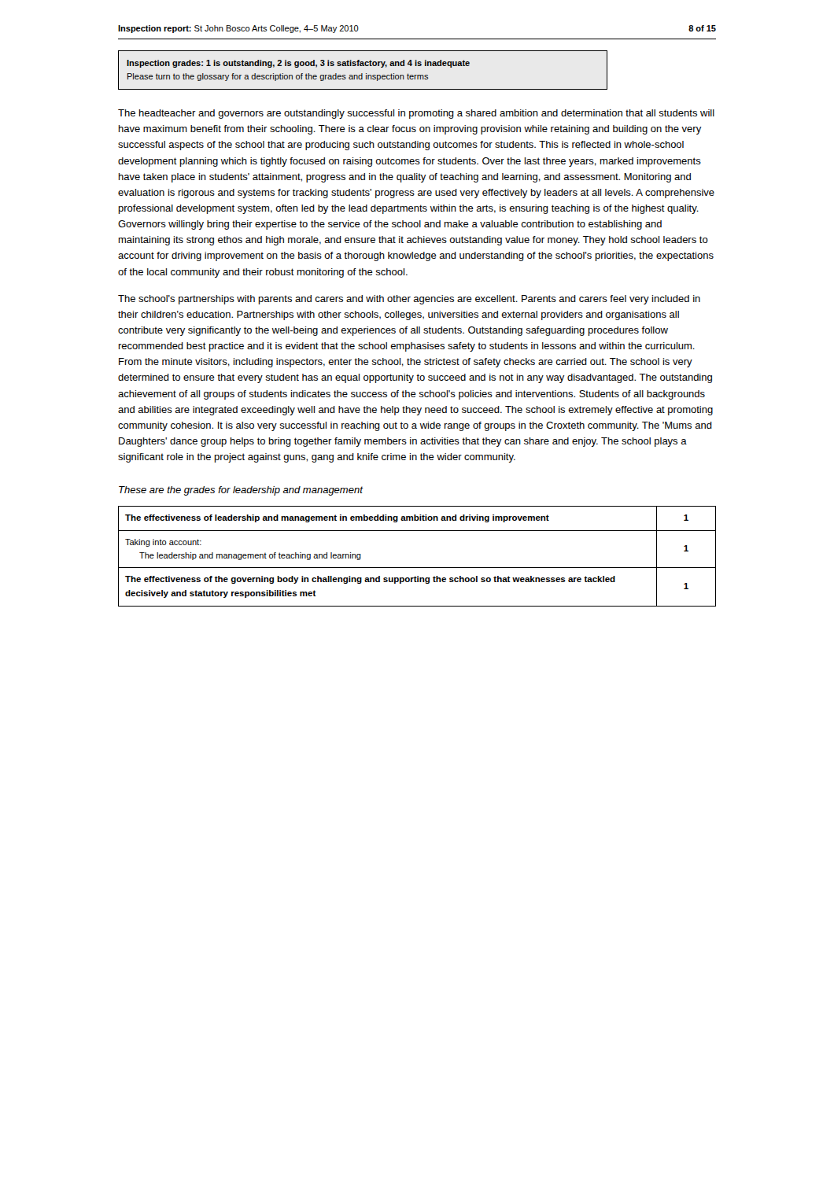Inspection report: St John Bosco Arts College, 4–5 May 2010
8 of 15
Inspection grades: 1 is outstanding, 2 is good, 3 is satisfactory, and 4 is inadequate
Please turn to the glossary for a description of the grades and inspection terms
The headteacher and governors are outstandingly successful in promoting a shared ambition and determination that all students will have maximum benefit from their schooling. There is a clear focus on improving provision while retaining and building on the very successful aspects of the school that are producing such outstanding outcomes for students. This is reflected in whole-school development planning which is tightly focused on raising outcomes for students. Over the last three years, marked improvements have taken place in students' attainment, progress and in the quality of teaching and learning, and assessment. Monitoring and evaluation is rigorous and systems for tracking students' progress are used very effectively by leaders at all levels. A comprehensive professional development system, often led by the lead departments within the arts, is ensuring teaching is of the highest quality. Governors willingly bring their expertise to the service of the school and make a valuable contribution to establishing and maintaining its strong ethos and high morale, and ensure that it achieves outstanding value for money. They hold school leaders to account for driving improvement on the basis of a thorough knowledge and understanding of the school's priorities, the expectations of the local community and their robust monitoring of the school.
The school's partnerships with parents and carers and with other agencies are excellent. Parents and carers feel very included in their children's education. Partnerships with other schools, colleges, universities and external providers and organisations all contribute very significantly to the well-being and experiences of all students. Outstanding safeguarding procedures follow recommended best practice and it is evident that the school emphasises safety to students in lessons and within the curriculum. From the minute visitors, including inspectors, enter the school, the strictest of safety checks are carried out. The school is very determined to ensure that every student has an equal opportunity to succeed and is not in any way disadvantaged. The outstanding achievement of all groups of students indicates the success of the school's policies and interventions. Students of all backgrounds and abilities are integrated exceedingly well and have the help they need to succeed. The school is extremely effective at promoting community cohesion. It is also very successful in reaching out to a wide range of groups in the Croxteth community. The 'Mums and Daughters' dance group helps to bring together family members in activities that they can share and enjoy. The school plays a significant role in the project against guns, gang and knife crime in the wider community.
These are the grades for leadership and management
| The effectiveness of leadership and management in embedding ambition and driving improvement | 1 |
| Taking into account: The leadership and management of teaching and learning | 1 |
| The effectiveness of the governing body in challenging and supporting the school so that weaknesses are tackled decisively and statutory responsibilities met | 1 |